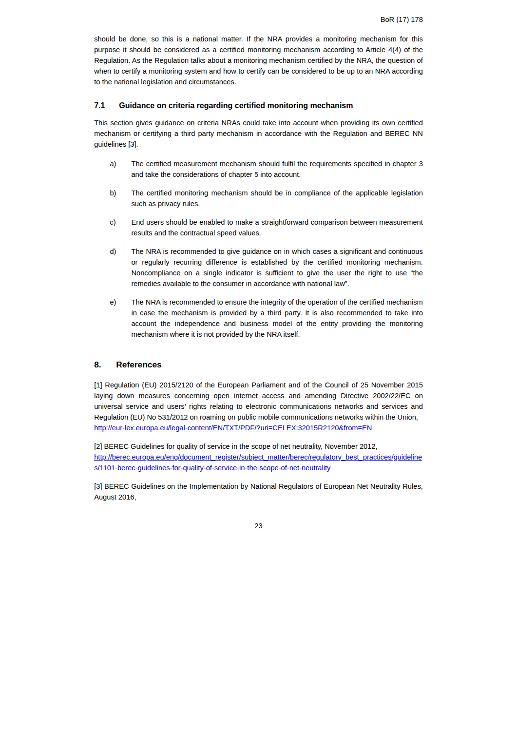BoR (17) 178
should be done, so this is a national matter. If the NRA provides a monitoring mechanism for this purpose it should be considered as a certified monitoring mechanism according to Article 4(4) of the Regulation. As the Regulation talks about a monitoring mechanism certified by the NRA, the question of when to certify a monitoring system and how to certify can be considered to be up to an NRA according to the national legislation and circumstances.
7.1 Guidance on criteria regarding certified monitoring mechanism
This section gives guidance on criteria NRAs could take into account when providing its own certified mechanism or certifying a third party mechanism in accordance with the Regulation and BEREC NN guidelines [3].
a) The certified measurement mechanism should fulfil the requirements specified in chapter 3 and take the considerations of chapter 5 into account.
b) The certified monitoring mechanism should be in compliance of the applicable legislation such as privacy rules.
c) End users should be enabled to make a straightforward comparison between measurement results and the contractual speed values.
d) The NRA is recommended to give guidance on in which cases a significant and continuous or regularly recurring difference is established by the certified monitoring mechanism. Noncompliance on a single indicator is sufficient to give the user the right to use “the remedies available to the consumer in accordance with national law”.
e) The NRA is recommended to ensure the integrity of the operation of the certified mechanism in case the mechanism is provided by a third party. It is also recommended to take into account the independence and business model of the entity providing the monitoring mechanism where it is not provided by the NRA itself.
8. References
[1] Regulation (EU) 2015/2120 of the European Parliament and of the Council of 25 November 2015 laying down measures concerning open internet access and amending Directive 2002/22/EC on universal service and users’ rights relating to electronic communications networks and services and Regulation (EU) No 531/2012 on roaming on public mobile communications networks within the Union,
http://eur-lex.europa.eu/legal-content/EN/TXT/PDF/?uri=CELEX:32015R2120&from=EN
[2] BEREC Guidelines for quality of service in the scope of net neutrality, November 2012,
http://berec.europa.eu/eng/document_register/subject_matter/berec/regulatory_best_practices/guidelines/1101-berec-guidelines-for-quality-of-service-in-the-scope-of-net-neutrality
[3] BEREC Guidelines on the Implementation by National Regulators of European Net Neutrality Rules, August 2016,
23